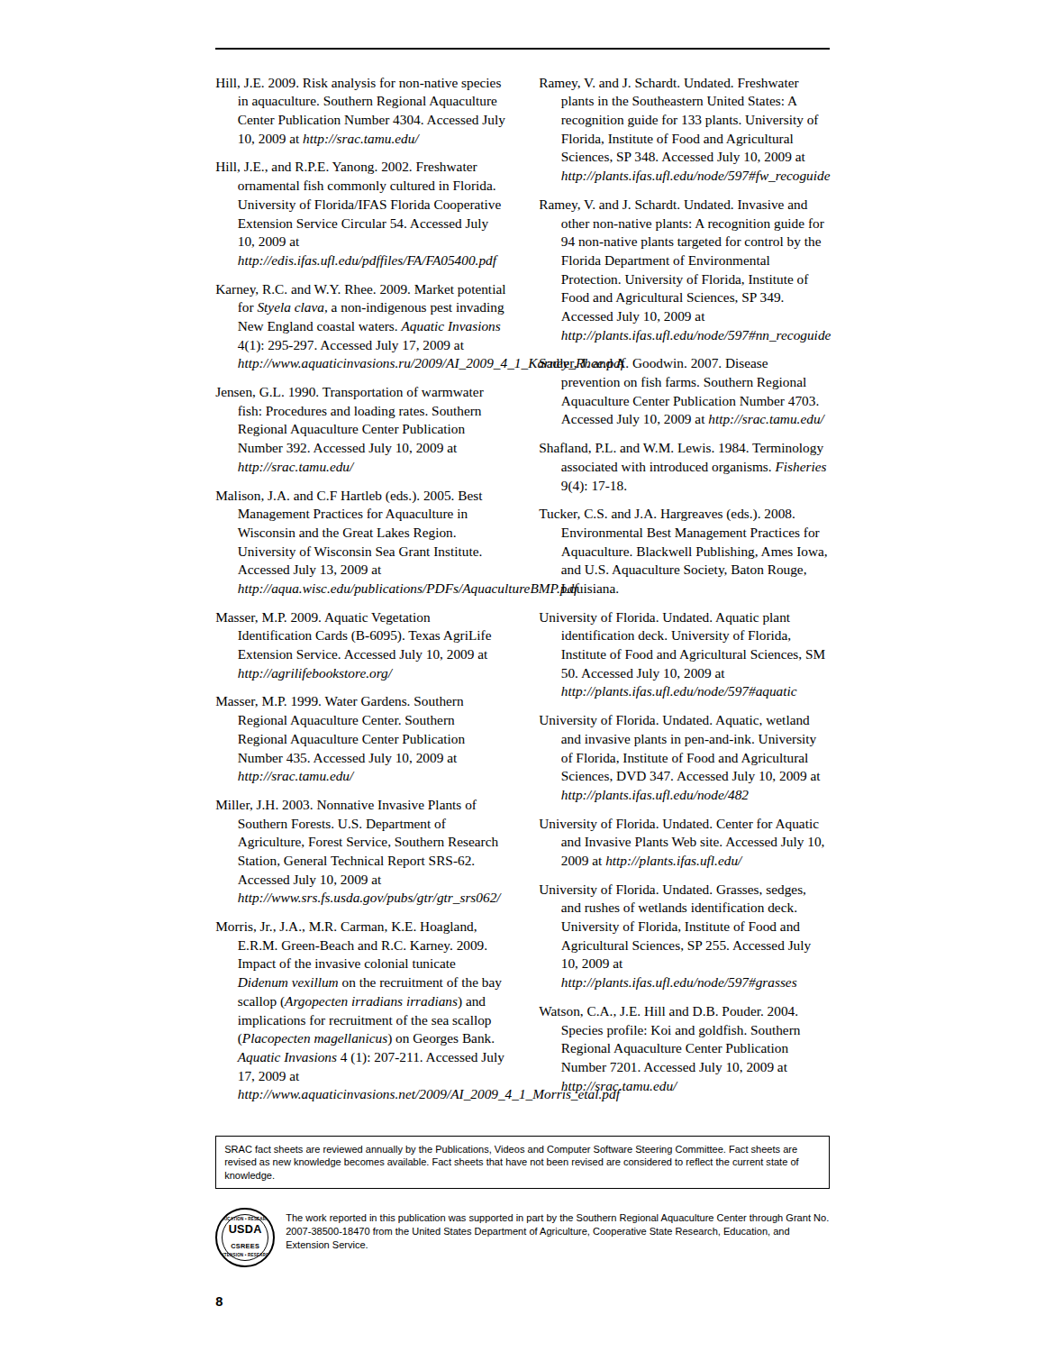Hill, J.E. 2009. Risk analysis for non-native species in aquaculture. Southern Regional Aquaculture Center Publication Number 4304. Accessed July 10, 2009 at http://srac.tamu.edu/
Hill, J.E., and R.P.E. Yanong. 2002. Freshwater ornamental fish commonly cultured in Florida. University of Florida/IFAS Florida Cooperative Extension Service Circular 54. Accessed July 10, 2009 at http://edis.ifas.ufl.edu/pdffiles/FA/FA05400.pdf
Karney, R.C. and W.Y. Rhee. 2009. Market potential for Styela clava, a non-indigenous pest invading New England coastal waters. Aquatic Invasions 4(1): 295-297. Accessed July 17, 2009 at http://www.aquaticinvasions.ru/2009/AI_2009_4_1_Karney_Rhee.pdf
Jensen, G.L. 1990. Transportation of warmwater fish: Procedures and loading rates. Southern Regional Aquaculture Center Publication Number 392. Accessed July 10, 2009 at http://srac.tamu.edu/
Malison, J.A. and C.F Hartleb (eds.). 2005. Best Management Practices for Aquaculture in Wisconsin and the Great Lakes Region. University of Wisconsin Sea Grant Institute. Accessed July 13, 2009 at http://aqua.wisc.edu/publications/PDFs/AquacultureBMP.pdf
Masser, M.P. 2009. Aquatic Vegetation Identification Cards (B-6095). Texas AgriLife Extension Service. Accessed July 10, 2009 at http://agrilifebookstore.org/
Masser, M.P. 1999. Water Gardens. Southern Regional Aquaculture Center. Southern Regional Aquaculture Center Publication Number 435. Accessed July 10, 2009 at http://srac.tamu.edu/
Miller, J.H. 2003. Nonnative Invasive Plants of Southern Forests. U.S. Department of Agriculture, Forest Service, Southern Research Station, General Technical Report SRS-62. Accessed July 10, 2009 at http://www.srs.fs.usda.gov/pubs/gtr/gtr_srs062/
Morris, Jr., J.A., M.R. Carman, K.E. Hoagland, E.R.M. Green-Beach and R.C. Karney. 2009. Impact of the invasive colonial tunicate Didenum vexillum on the recruitment of the bay scallop (Argopecten irradians irradians) and implications for recruitment of the sea scallop (Placopecten magellanicus) on Georges Bank. Aquatic Invasions 4 (1): 207-211. Accessed July 17, 2009 at http://www.aquaticinvasions.net/2009/AI_2009_4_1_Morris_etal.pdf
Ramey, V. and J. Schardt. Undated. Freshwater plants in the Southeastern United States: A recognition guide for 133 plants. University of Florida, Institute of Food and Agricultural Sciences, SP 348. Accessed July 10, 2009 at http://plants.ifas.ufl.edu/node/597#fw_recoguide
Ramey, V. and J. Schardt. Undated. Invasive and other non-native plants: A recognition guide for 94 non-native plants targeted for control by the Florida Department of Environmental Protection. University of Florida, Institute of Food and Agricultural Sciences, SP 349. Accessed July 10, 2009 at http://plants.ifas.ufl.edu/node/597#nn_recoguide
Sadler, J. and A. Goodwin. 2007. Disease prevention on fish farms. Southern Regional Aquaculture Center Publication Number 4703. Accessed July 10, 2009 at http://srac.tamu.edu/
Shafland, P.L. and W.M. Lewis. 1984. Terminology associated with introduced organisms. Fisheries 9(4): 17-18.
Tucker, C.S. and J.A. Hargreaves (eds.). 2008. Environmental Best Management Practices for Aquaculture. Blackwell Publishing, Ames Iowa, and U.S. Aquaculture Society, Baton Rouge, Louisiana.
University of Florida. Undated. Aquatic plant identification deck. University of Florida, Institute of Food and Agricultural Sciences, SM 50. Accessed July 10, 2009 at http://plants.ifas.ufl.edu/node/597#aquatic
University of Florida. Undated. Aquatic, wetland and invasive plants in pen-and-ink. University of Florida, Institute of Food and Agricultural Sciences, DVD 347. Accessed July 10, 2009 at http://plants.ifas.ufl.edu/node/482
University of Florida. Undated. Center for Aquatic and Invasive Plants Web site. Accessed July 10, 2009 at http://plants.ifas.ufl.edu/
University of Florida. Undated. Grasses, sedges, and rushes of wetlands identification deck. University of Florida, Institute of Food and Agricultural Sciences, SP 255. Accessed July 10, 2009 at http://plants.ifas.ufl.edu/node/597#grasses
Watson, C.A., J.E. Hill and D.B. Pouder. 2004. Species profile: Koi and goldfish. Southern Regional Aquaculture Center Publication Number 7201. Accessed July 10, 2009 at http://srac.tamu.edu/
SRAC fact sheets are reviewed annually by the Publications, Videos and Computer Software Steering Committee. Fact sheets are revised as new knowledge becomes available. Fact sheets that have not been revised are considered to reflect the current state of knowledge.
EDUCATION • RESEARCH
USDA
CSREES
EXTENSION • RESEARCH
The work reported in this publication was supported in part by the Southern Regional Aquaculture Center through Grant No. 2007-38500-18470 from the United States Department of Agriculture, Cooperative State Research, Education, and Extension Service.
8